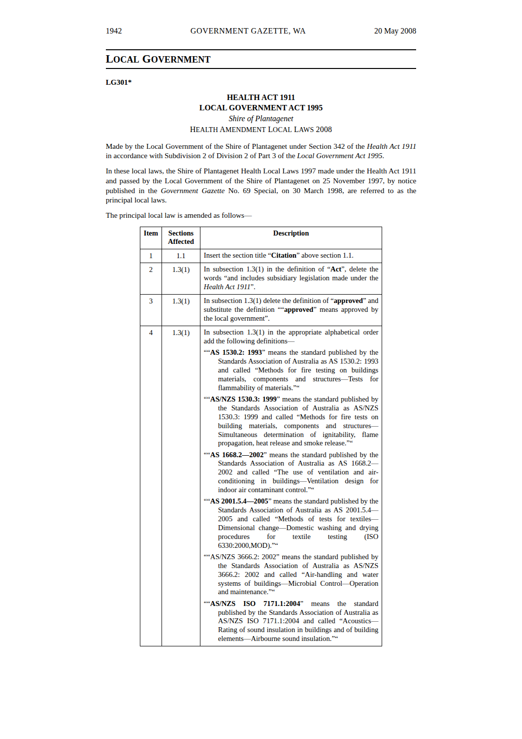1942
GOVERNMENT GAZETTE, WA
20 May 2008
LOCAL GOVERNMENT
LG301*
HEALTH ACT 1911
LOCAL GOVERNMENT ACT 1995
Shire of Plantagenet
HEALTH AMENDMENT LOCAL LAWS 2008
Made by the Local Government of the Shire of Plantagenet under Section 342 of the Health Act 1911 in accordance with Subdivision 2 of Division 2 of Part 3 of the Local Government Act 1995.
In these local laws, the Shire of Plantagenet Health Local Laws 1997 made under the Health Act 1911 and passed by the Local Government of the Shire of Plantagenet on 25 November 1997, by notice published in the Government Gazette No. 69 Special, on 30 March 1998, are referred to as the principal local laws.
The principal local law is amended as follows—
| Item | Sections Affected | Description |
| --- | --- | --- |
| 1 | 1.1 | Insert the section title “ Citation ” above section 1.1. |
| 2 | 1.3(1) | In subsection 1.3(1) in the definition of “ Act ”, delete the words “and includes subsidiary legislation made under the Health Act 1911 ”. |
| 3 | 1.3(1) | In subsection 1.3(1) delete the definition of “ approved ” and substitute the definition ““ approved ” means approved by the local government”. |
| 4 | 1.3(1) | In subsection 1.3(1) in the appropriate alphabetical order add the following definitions— ““ AS 1530.2: 1993 ” means the standard published by the Standards Association of Australia as AS 1530.2: 1993 and called “Methods for fire testing on buildings materials, components and structures—Tests for flammability of materials.”“ ““ AS/NZS 1530.3: 1999 ” means the standard published by the Standards Association of Australia as AS/NZS 1530.3: 1999 and called “Methods for fire tests on building materials, components and structures—Simultaneous determination of ignitability, flame propagation, heat release and smoke release.”“ ““ AS 1668.2—2002 ” means the standard published by the Standards Association of Australia as AS 1668.2—2002 and called “The use of ventilation and air-conditioning in buildings—Ventilation design for indoor air contaminant control.”“ ““ AS 2001.5.4—2005 ” means the standard published by the Standards Association of Australia as AS 2001.5.4—2005 and called “Methods of tests for textiles—Dimensional change—Domestic washing and drying procedures for textile testing (ISO 6330:2000,MOD).”“ ““AS/NZS 3666.2: 2002” means the standard published by the Standards Association of Australia as AS/NZS 3666.2: 2002 and called “Air-handling and water systems of buildings—Microbial Control—Operation and maintenance.”“ ““ AS/NZS ISO 7171.1:2004 ” means the standard published by the Standards Association of Australia as AS/NZS ISO 7171.1:2004 and called “Acoustics—Rating of sound insulation in buildings and of building elements—Airbourne sound insulation.”“ |